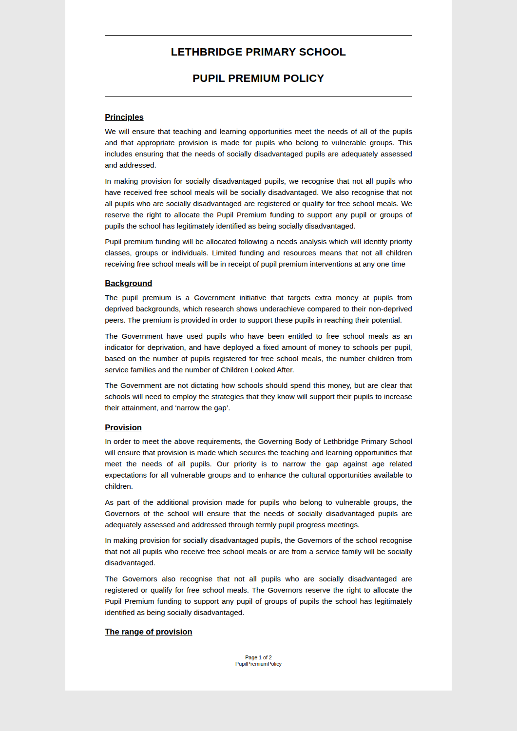LETHBRIDGE PRIMARY SCHOOL
PUPIL PREMIUM POLICY
Principles
We will ensure that teaching and learning opportunities meet the needs of all of the pupils and that appropriate provision is made for pupils who belong to vulnerable groups. This includes ensuring that the needs of socially disadvantaged pupils are adequately assessed and addressed.
In making provision for socially disadvantaged pupils, we recognise that not all pupils who have received free school meals will be socially disadvantaged. We also recognise that not all pupils who are socially disadvantaged are registered or qualify for free school meals. We reserve the right to allocate the Pupil Premium funding to support any pupil or groups of pupils the school has legitimately identified as being socially disadvantaged.
Pupil premium funding will be allocated following a needs analysis which will identify priority classes, groups or individuals. Limited funding and resources means that not all children receiving free school meals will be in receipt of pupil premium interventions at any one time
Background
The pupil premium is a Government initiative that targets extra money at pupils from deprived backgrounds, which research shows underachieve compared to their non-deprived peers. The premium is provided in order to support these pupils in reaching their potential.
The Government have used pupils who have been entitled to free school meals as an indicator for deprivation, and have deployed a fixed amount of money to schools per pupil, based on the number of pupils registered for free school meals, the number children from service families and the number of Children Looked After.
The Government are not dictating how schools should spend this money, but are clear that schools will need to employ the strategies that they know will support their pupils to increase their attainment, and ‘narrow the gap’.
Provision
In order to meet the above requirements, the Governing Body of Lethbridge Primary School will ensure that provision is made which secures the teaching and learning opportunities that meet the needs of all pupils. Our priority is to narrow the gap against age related expectations for all vulnerable groups and to enhance the cultural opportunities available to children.
As part of the additional provision made for pupils who belong to vulnerable groups, the Governors of the school will ensure that the needs of socially disadvantaged pupils are adequately assessed and addressed through termly pupil progress meetings.
In making provision for socially disadvantaged pupils, the Governors of the school recognise that not all pupils who receive free school meals or are from a service family will be socially disadvantaged.
The Governors also recognise that not all pupils who are socially disadvantaged are registered or qualify for free school meals. The Governors reserve the right to allocate the Pupil Premium funding to support any pupil of groups of pupils the school has legitimately identified as being socially disadvantaged.
The range of provision
Page 1 of 2
PupilPremiumPolicy